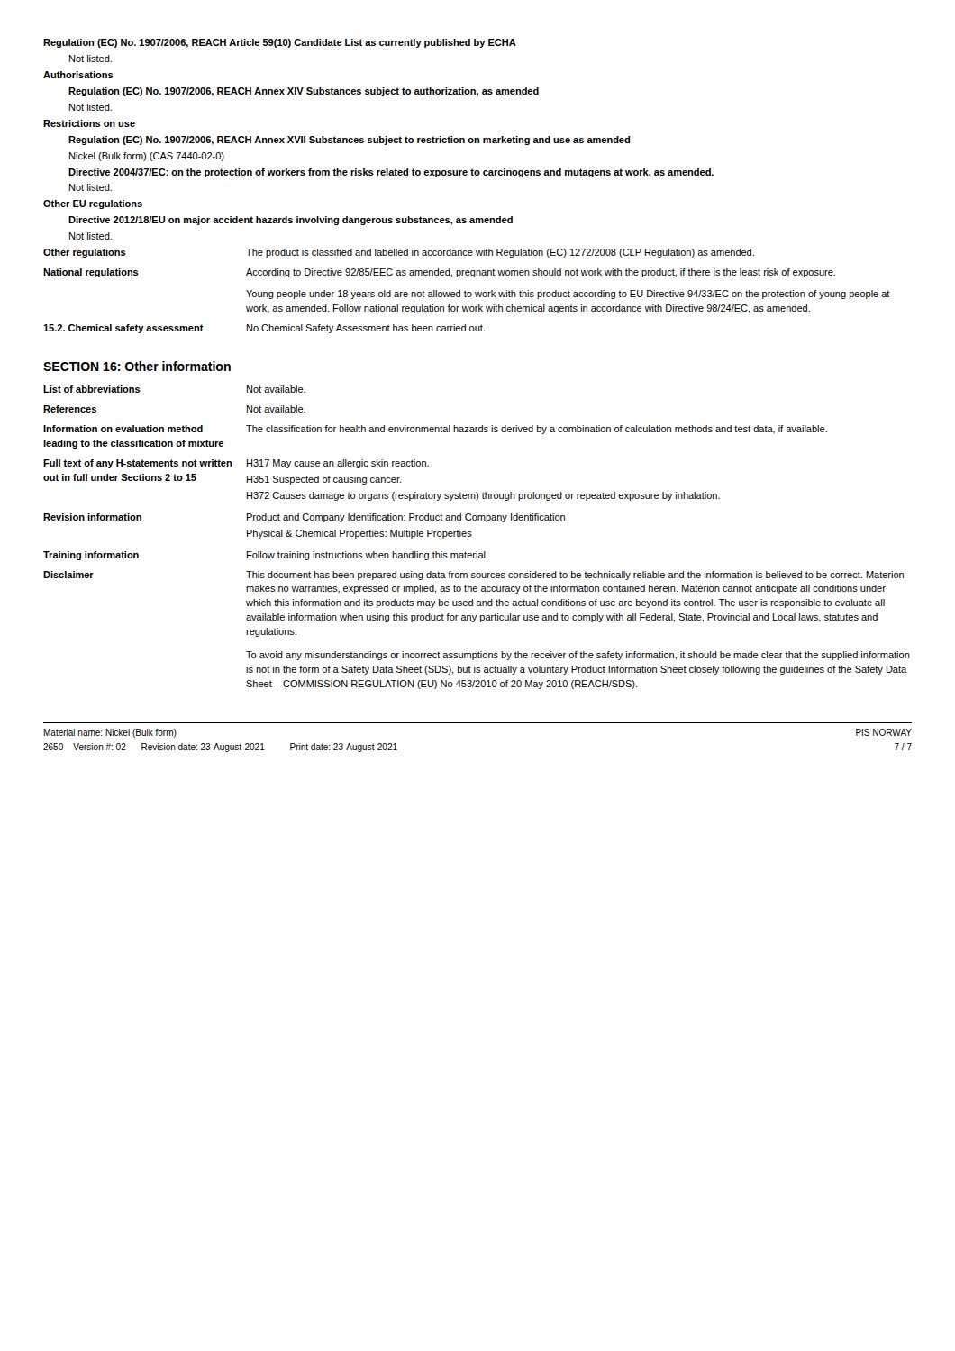Regulation (EC) No. 1907/2006, REACH Article 59(10) Candidate List as currently published by ECHA
Not listed.
Authorisations
Regulation (EC) No. 1907/2006, REACH Annex XIV Substances subject to authorization, as amended
Not listed.
Restrictions on use
Regulation (EC) No. 1907/2006, REACH Annex XVII Substances subject to restriction on marketing and use as amended
Nickel (Bulk form) (CAS 7440-02-0)
Directive 2004/37/EC: on the protection of workers from the risks related to exposure to carcinogens and mutagens at work, as amended.
Not listed.
Other EU regulations
Directive 2012/18/EU on major accident hazards involving dangerous substances, as amended
Not listed.
| Other regulations | The product is classified and labelled in accordance with Regulation (EC) 1272/2008 (CLP Regulation) as amended. |
| National regulations | According to Directive 92/85/EEC as amended, pregnant women should not work with the product, if there is the least risk of exposure. Young people under 18 years old are not allowed to work with this product according to EU Directive 94/33/EC on the protection of young people at work, as amended. Follow national regulation for work with chemical agents in accordance with Directive 98/24/EC, as amended. |
| 15.2. Chemical safety assessment | No Chemical Safety Assessment has been carried out. |
SECTION 16: Other information
| List of abbreviations | Not available. |
| References | Not available. |
| Information on evaluation method leading to the classification of mixture | The classification for health and environmental hazards is derived by a combination of calculation methods and test data, if available. |
| Full text of any H-statements not written out in full under Sections 2 to 15 | H317 May cause an allergic skin reaction. H351 Suspected of causing cancer. H372 Causes damage to organs (respiratory system) through prolonged or repeated exposure by inhalation. |
| Revision information | Product and Company Identification: Product and Company Identification Physical & Chemical Properties: Multiple Properties |
| Training information | Follow training instructions when handling this material. |
| Disclaimer | This document has been prepared using data from sources considered to be technically reliable and the information is believed to be correct. Materion makes no warranties, expressed or implied, as to the accuracy of the information contained herein. Materion cannot anticipate all conditions under which this information and its products may be used and the actual conditions of use are beyond its control. The user is responsible to evaluate all available information when using this product for any particular use and to comply with all Federal, State, Provincial and Local laws, statutes and regulations. To avoid any misunderstandings or incorrect assumptions by the receiver of the safety information, it should be made clear that the supplied information is not in the form of a Safety Data Sheet (SDS), but is actually a voluntary Product Information Sheet closely following the guidelines of the Safety Data Sheet – COMMISSION REGULATION (EU) No 453/2010 of 20 May 2010 (REACH/SDS). |
| Material name: Nickel (Bulk form) | PIS NORWAY |
| 2650 Version #: 02 Revision date: 23-August-2021 Print date: 23-August-2021 | 7 / 7 |